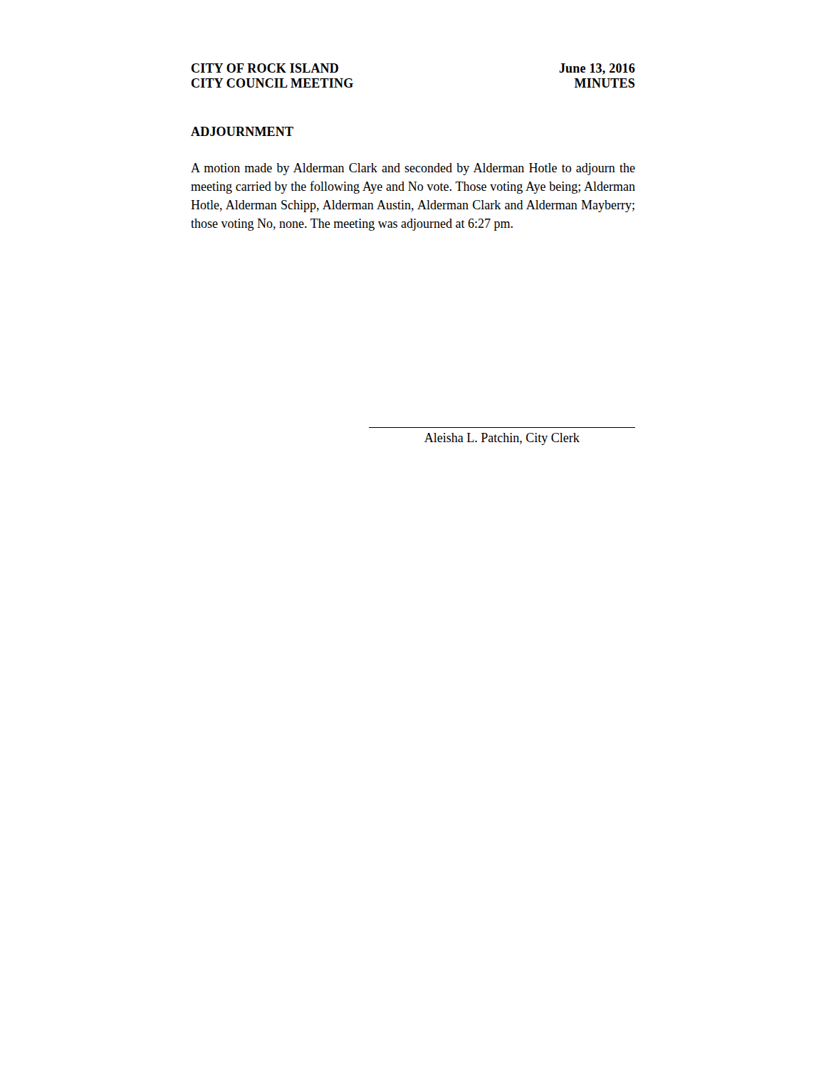| CITY OF ROCK ISLAND | June 13, 2016 |
| CITY COUNCIL MEETING | MINUTES |
ADJOURNMENT
A motion made by Alderman Clark and seconded by Alderman Hotle to adjourn the meeting carried by the following Aye and No vote. Those voting Aye being; Alderman Hotle, Alderman Schipp, Alderman Austin, Alderman Clark and Alderman Mayberry; those voting No, none. The meeting was adjourned at 6:27 pm.
Aleisha L. Patchin, City Clerk